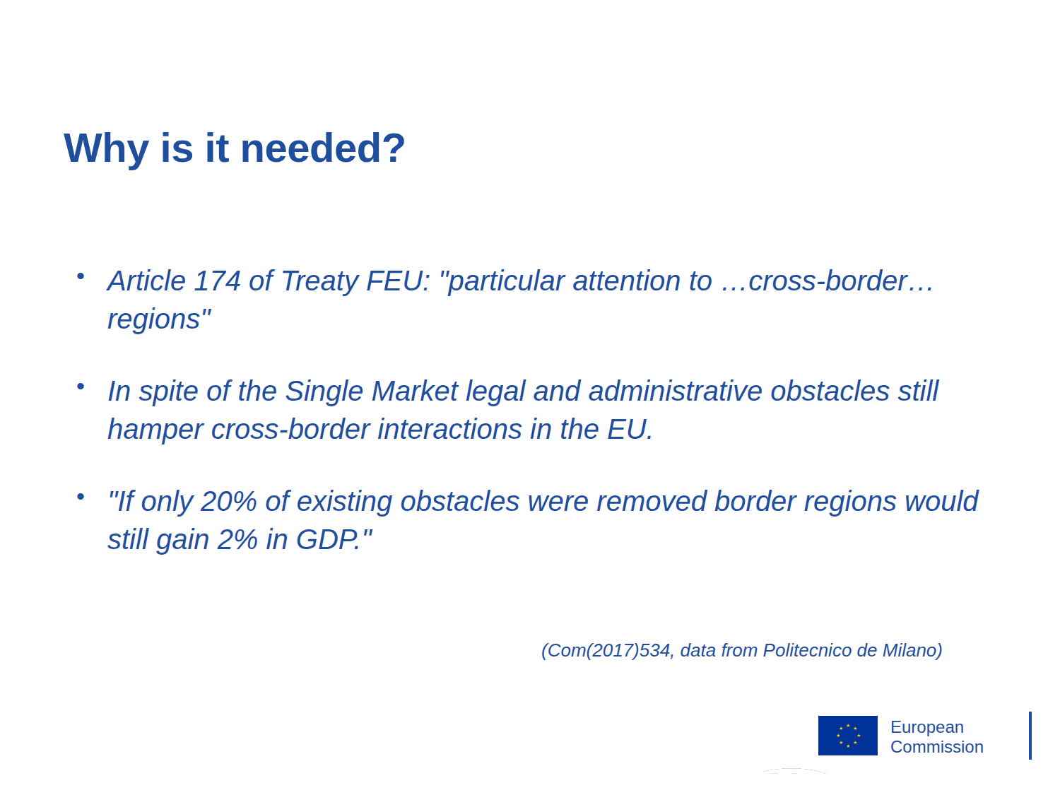Why is it needed?
Article 174 of Treaty FEU: "particular attention to …cross-border…regions"
In spite of the Single Market legal and administrative obstacles still hamper cross-border interactions in the EU.
"If only 20% of existing obstacles were removed border regions would still gain 2% in GDP."
(Com(2017)534, data from Politecnico de Milano)
★ ★ ★ ★ ★ ★ ★ ★
European
Commission